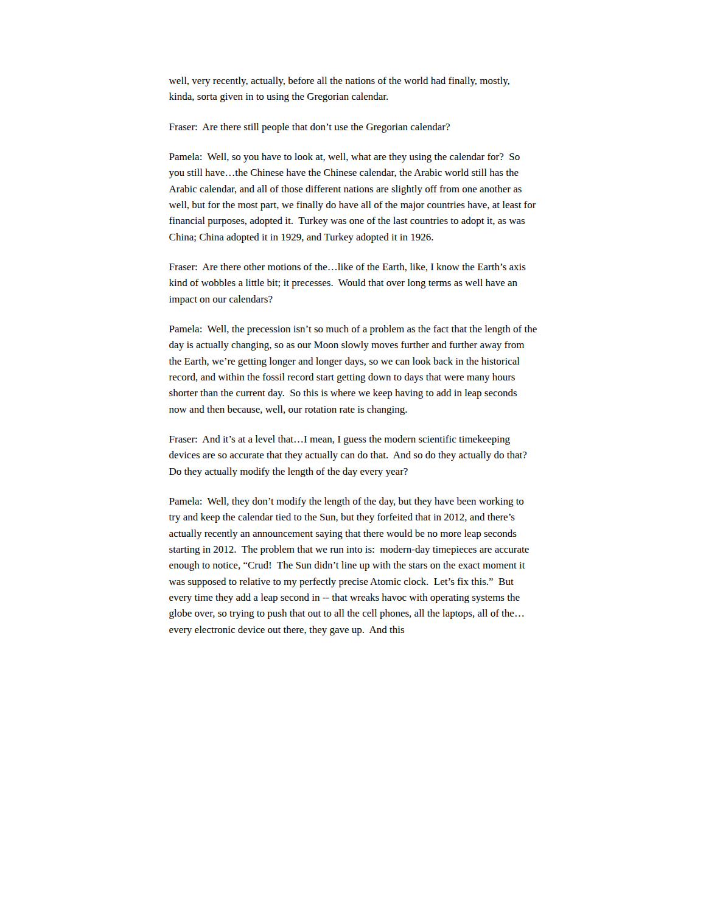well, very recently, actually, before all the nations of the world had finally, mostly, kinda, sorta given in to using the Gregorian calendar.
Fraser: Are there still people that don’t use the Gregorian calendar?
Pamela: Well, so you have to look at, well, what are they using the calendar for? So you still have…the Chinese have the Chinese calendar, the Arabic world still has the Arabic calendar, and all of those different nations are slightly off from one another as well, but for the most part, we finally do have all of the major countries have, at least for financial purposes, adopted it. Turkey was one of the last countries to adopt it, as was China; China adopted it in 1929, and Turkey adopted it in 1926.
Fraser: Are there other motions of the…like of the Earth, like, I know the Earth’s axis kind of wobbles a little bit; it precesses. Would that over long terms as well have an impact on our calendars?
Pamela: Well, the precession isn’t so much of a problem as the fact that the length of the day is actually changing, so as our Moon slowly moves further and further away from the Earth, we’re getting longer and longer days, so we can look back in the historical record, and within the fossil record start getting down to days that were many hours shorter than the current day. So this is where we keep having to add in leap seconds now and then because, well, our rotation rate is changing.
Fraser: And it’s at a level that…I mean, I guess the modern scientific timekeeping devices are so accurate that they actually can do that. And so do they actually do that? Do they actually modify the length of the day every year?
Pamela: Well, they don’t modify the length of the day, but they have been working to try and keep the calendar tied to the Sun, but they forfeited that in 2012, and there’s actually recently an announcement saying that there would be no more leap seconds starting in 2012. The problem that we run into is: modern-day timepieces are accurate enough to notice, “Crud! The Sun didn’t line up with the stars on the exact moment it was supposed to relative to my perfectly precise Atomic clock. Let’s fix this.” But every time they add a leap second in -- that wreaks havoc with operating systems the globe over, so trying to push that out to all the cell phones, all the laptops, all of the…every electronic device out there, they gave up. And this